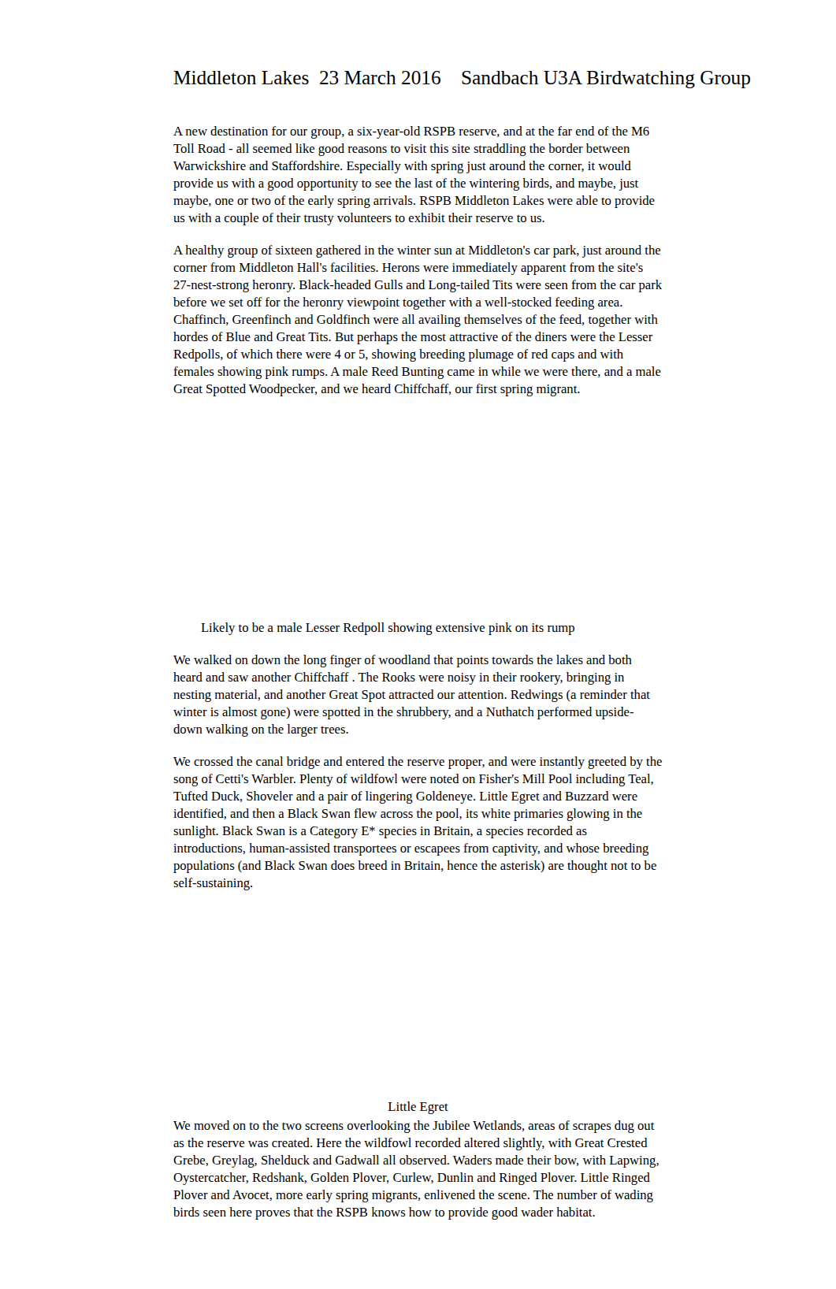Middleton Lakes 23 March 2016 Sandbach U3A Birdwatching Group
A new destination for our group, a six-year-old RSPB reserve, and at the far end of the M6 Toll Road - all seemed like good reasons to visit this site straddling the border between Warwickshire and Staffordshire. Especially with spring just around the corner, it would provide us with a good opportunity to see the last of the wintering birds, and maybe, just maybe, one or two of the early spring arrivals. RSPB Middleton Lakes were able to provide us with a couple of their trusty volunteers to exhibit their reserve to us.
A healthy group of sixteen gathered in the winter sun at Middleton's car park, just around the corner from Middleton Hall's facilities. Herons were immediately apparent from the site's 27-nest-strong heronry. Black-headed Gulls and Long-tailed Tits were seen from the car park before we set off for the heronry viewpoint together with a well-stocked feeding area. Chaffinch, Greenfinch and Goldfinch were all availing themselves of the feed, together with hordes of Blue and Great Tits. But perhaps the most attractive of the diners were the Lesser Redpolls, of which there were 4 or 5, showing breeding plumage of red caps and with females showing pink rumps. A male Reed Bunting came in while we were there, and a male Great Spotted Woodpecker, and we heard Chiffchaff, our first spring migrant.
Likely to be a male Lesser Redpoll showing extensive pink on its rump
We walked on down the long finger of woodland that points towards the lakes and both heard and saw another Chiffchaff . The Rooks were noisy in their rookery, bringing in nesting material, and another Great Spot attracted our attention. Redwings (a reminder that winter is almost gone) were spotted in the shrubbery, and a Nuthatch performed upside-down walking on the larger trees.
We crossed the canal bridge and entered the reserve proper, and were instantly greeted by the song of Cetti's Warbler. Plenty of wildfowl were noted on Fisher's Mill Pool including Teal, Tufted Duck, Shoveler and a pair of lingering Goldeneye. Little Egret and Buzzard were identified, and then a Black Swan flew across the pool, its white primaries glowing in the sunlight. Black Swan is a Category E* species in Britain, a species recorded as introductions, human-assisted transportees or escapees from captivity, and whose breeding populations (and Black Swan does breed in Britain, hence the asterisk) are thought not to be self-sustaining.
Little Egret
We moved on to the two screens overlooking the Jubilee Wetlands, areas of scrapes dug out as the reserve was created. Here the wildfowl recorded altered slightly, with Great Crested Grebe, Greylag, Shelduck and Gadwall all observed. Waders made their bow, with Lapwing, Oystercatcher, Redshank, Golden Plover, Curlew, Dunlin and Ringed Plover. Little Ringed Plover and Avocet, more early spring migrants, enlivened the scene. The number of wading birds seen here proves that the RSPB knows how to provide good wader habitat.